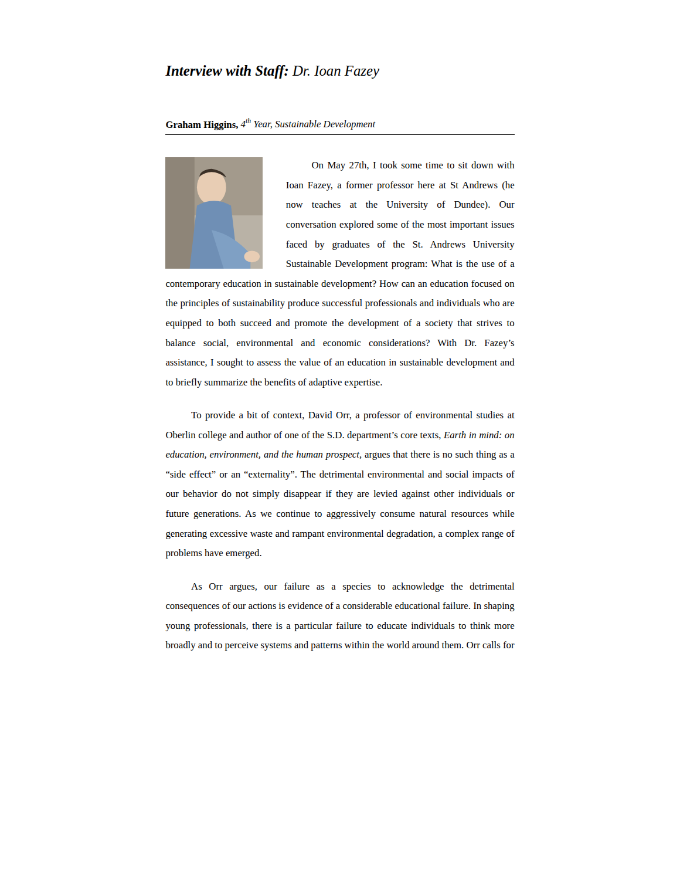Interview with Staff: Dr. Ioan Fazey
Graham Higgins, 4th Year, Sustainable Development
On May 27th, I took some time to sit down with Ioan Fazey, a former professor here at St Andrews (he now teaches at the University of Dundee). Our conversation explored some of the most important issues faced by graduates of the St. Andrews University Sustainable Development program: What is the use of a contemporary education in sustainable development? How can an education focused on the principles of sustainability produce successful professionals and individuals who are equipped to both succeed and promote the development of a society that strives to balance social, environmental and economic considerations? With Dr. Fazey’s assistance, I sought to assess the value of an education in sustainable development and to briefly summarize the benefits of adaptive expertise.
To provide a bit of context, David Orr, a professor of environmental studies at Oberlin college and author of one of the S.D. department’s core texts, Earth in mind: on education, environment, and the human prospect, argues that there is no such thing as a “side effect” or an “externality”. The detrimental environmental and social impacts of our behavior do not simply disappear if they are levied against other individuals or future generations. As we continue to aggressively consume natural resources while generating excessive waste and rampant environmental degradation, a complex range of problems have emerged.
As Orr argues, our failure as a species to acknowledge the detrimental consequences of our actions is evidence of a considerable educational failure. In shaping young professionals, there is a particular failure to educate individuals to think more broadly and to perceive systems and patterns within the world around them. Orr calls for